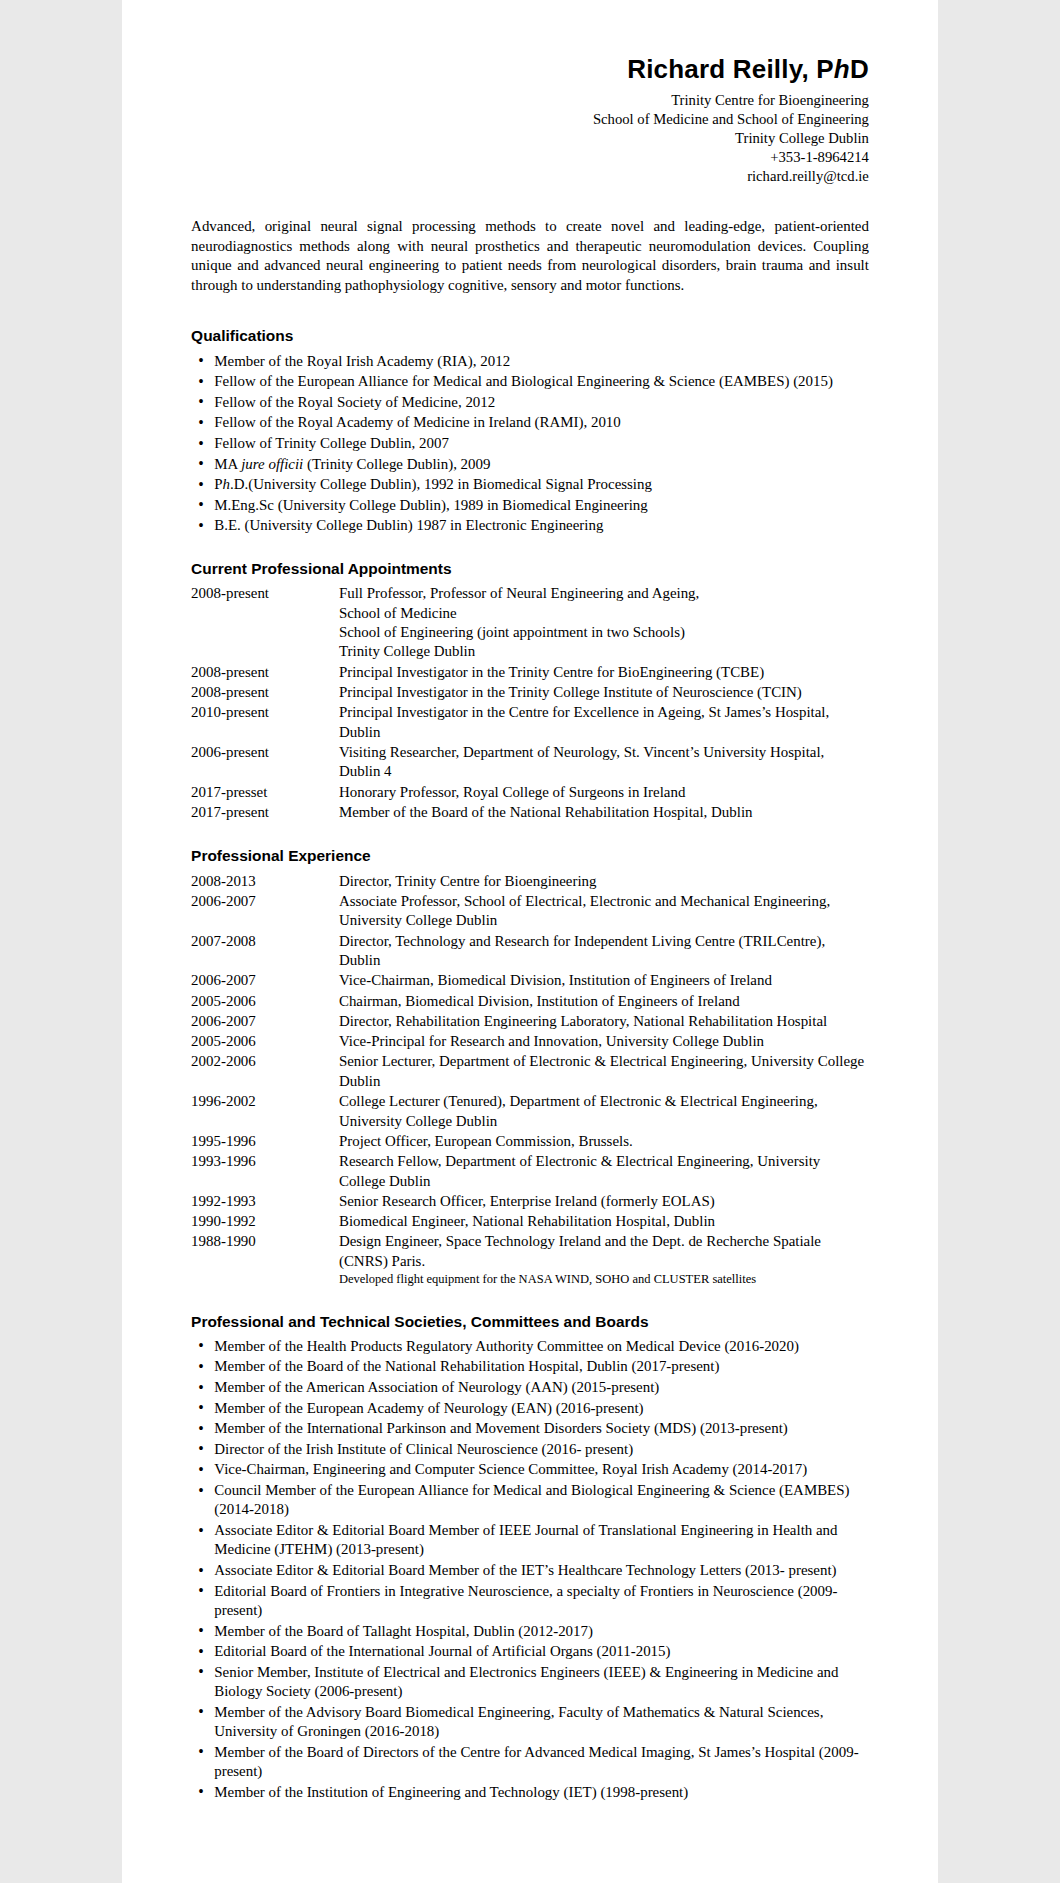Richard Reilly, Ph D
Trinity Centre for Bioengineering
School of Medicine and School of Engineering
Trinity College Dublin
+353-1-8964214
richard.reilly@tcd.ie
Advanced, original neural signal processing methods to create novel and leading-edge, patient-oriented neurodiagnostics methods along with neural prosthetics and therapeutic neuromodulation devices. Coupling unique and advanced neural engineering to patient needs from neurological disorders, brain trauma and insult through to understanding pathophysiology cognitive, sensory and motor functions.
Qualifications
Member of the Royal Irish Academy (RIA), 2012
Fellow of the European Alliance for Medical and Biological Engineering & Science (EAMBES) (2015)
Fellow of the Royal Society of Medicine, 2012
Fellow of the Royal Academy of Medicine in Ireland (RAMI), 2010
Fellow of Trinity College Dublin, 2007
MA jure officii (Trinity College Dublin), 2009
Ph.D.(University College Dublin), 1992 in Biomedical Signal Processing
M.Eng.Sc (University College Dublin), 1989 in Biomedical Engineering
B.E. (University College Dublin) 1987 in Electronic Engineering
Current Professional Appointments
| 2008-present | Full Professor, Professor of Neural Engineering and Ageing, School of Medicine School of Engineering (joint appointment in two Schools) Trinity College Dublin |
| 2008-present | Principal Investigator in the Trinity Centre for BioEngineering (TCBE) |
| 2008-present | Principal Investigator in the Trinity College Institute of Neuroscience (TCIN) |
| 2010-present | Principal Investigator in the Centre for Excellence in Ageing, St James’s Hospital, Dublin |
| 2006-present | Visiting Researcher, Department of Neurology, St. Vincent’s University Hospital, Dublin 4 |
| 2017-presset | Honorary Professor, Royal College of Surgeons in Ireland |
| 2017-present | Member of the Board of the National Rehabilitation Hospital, Dublin |
Professional Experience
| 2008-2013 | Director, Trinity Centre for Bioengineering |
| 2006-2007 | Associate Professor, School of Electrical, Electronic and Mechanical Engineering, University College Dublin |
| 2007-2008 | Director, Technology and Research for Independent Living Centre (TRILCentre), Dublin |
| 2006-2007 | Vice-Chairman, Biomedical Division, Institution of Engineers of Ireland |
| 2005-2006 | Chairman, Biomedical Division, Institution of Engineers of Ireland |
| 2006-2007 | Director, Rehabilitation Engineering Laboratory, National Rehabilitation Hospital |
| 2005-2006 | Vice-Principal for Research and Innovation, University College Dublin |
| 2002-2006 | Senior Lecturer, Department of Electronic & Electrical Engineering, University College Dublin |
| 1996-2002 | College Lecturer (Tenured), Department of Electronic & Electrical Engineering, University College Dublin |
| 1995-1996 | Project Officer, European Commission, Brussels. |
| 1993-1996 | Research Fellow, Department of Electronic & Electrical Engineering, University College Dublin |
| 1992-1993 | Senior Research Officer, Enterprise Ireland (formerly EOLAS) |
| 1990-1992 | Biomedical Engineer, National Rehabilitation Hospital, Dublin |
| 1988-1990 | Design Engineer, Space Technology Ireland and the Dept. de Recherche Spatiale (CNRS) Paris. Developed flight equipment for the NASA WIND, SOHO and CLUSTER satellites |
Professional and Technical Societies, Committees and Boards
Member of the Health Products Regulatory Authority Committee on Medical Device (2016-2020)
Member of the Board of the National Rehabilitation Hospital, Dublin (2017-present)
Member of the American Association of Neurology (AAN) (2015-present)
Member of the European Academy of Neurology (EAN) (2016-present)
Member of the International Parkinson and Movement Disorders Society (MDS) (2013-present)
Director of the Irish Institute of Clinical Neuroscience (2016- present)
Vice-Chairman, Engineering and Computer Science Committee, Royal Irish Academy (2014-2017)
Council Member of the European Alliance for Medical and Biological Engineering & Science (EAMBES) (2014-2018)
Associate Editor & Editorial Board Member of IEEE Journal of Translational Engineering in Health and Medicine (JTEHM) (2013-present)
Associate Editor & Editorial Board Member of the IET’s Healthcare Technology Letters (2013- present)
Editorial Board of Frontiers in Integrative Neuroscience, a specialty of Frontiers in Neuroscience (2009-present)
Member of the Board of Tallaght Hospital, Dublin (2012-2017)
Editorial Board of the International Journal of Artificial Organs (2011-2015)
Senior Member, Institute of Electrical and Electronics Engineers (IEEE) & Engineering in Medicine and Biology Society (2006-present)
Member of the Advisory Board Biomedical Engineering, Faculty of Mathematics & Natural Sciences, University of Groningen (2016-2018)
Member of the Board of Directors of the Centre for Advanced Medical Imaging, St James’s Hospital (2009-present)
Member of the Institution of Engineering and Technology (IET) (1998-present)